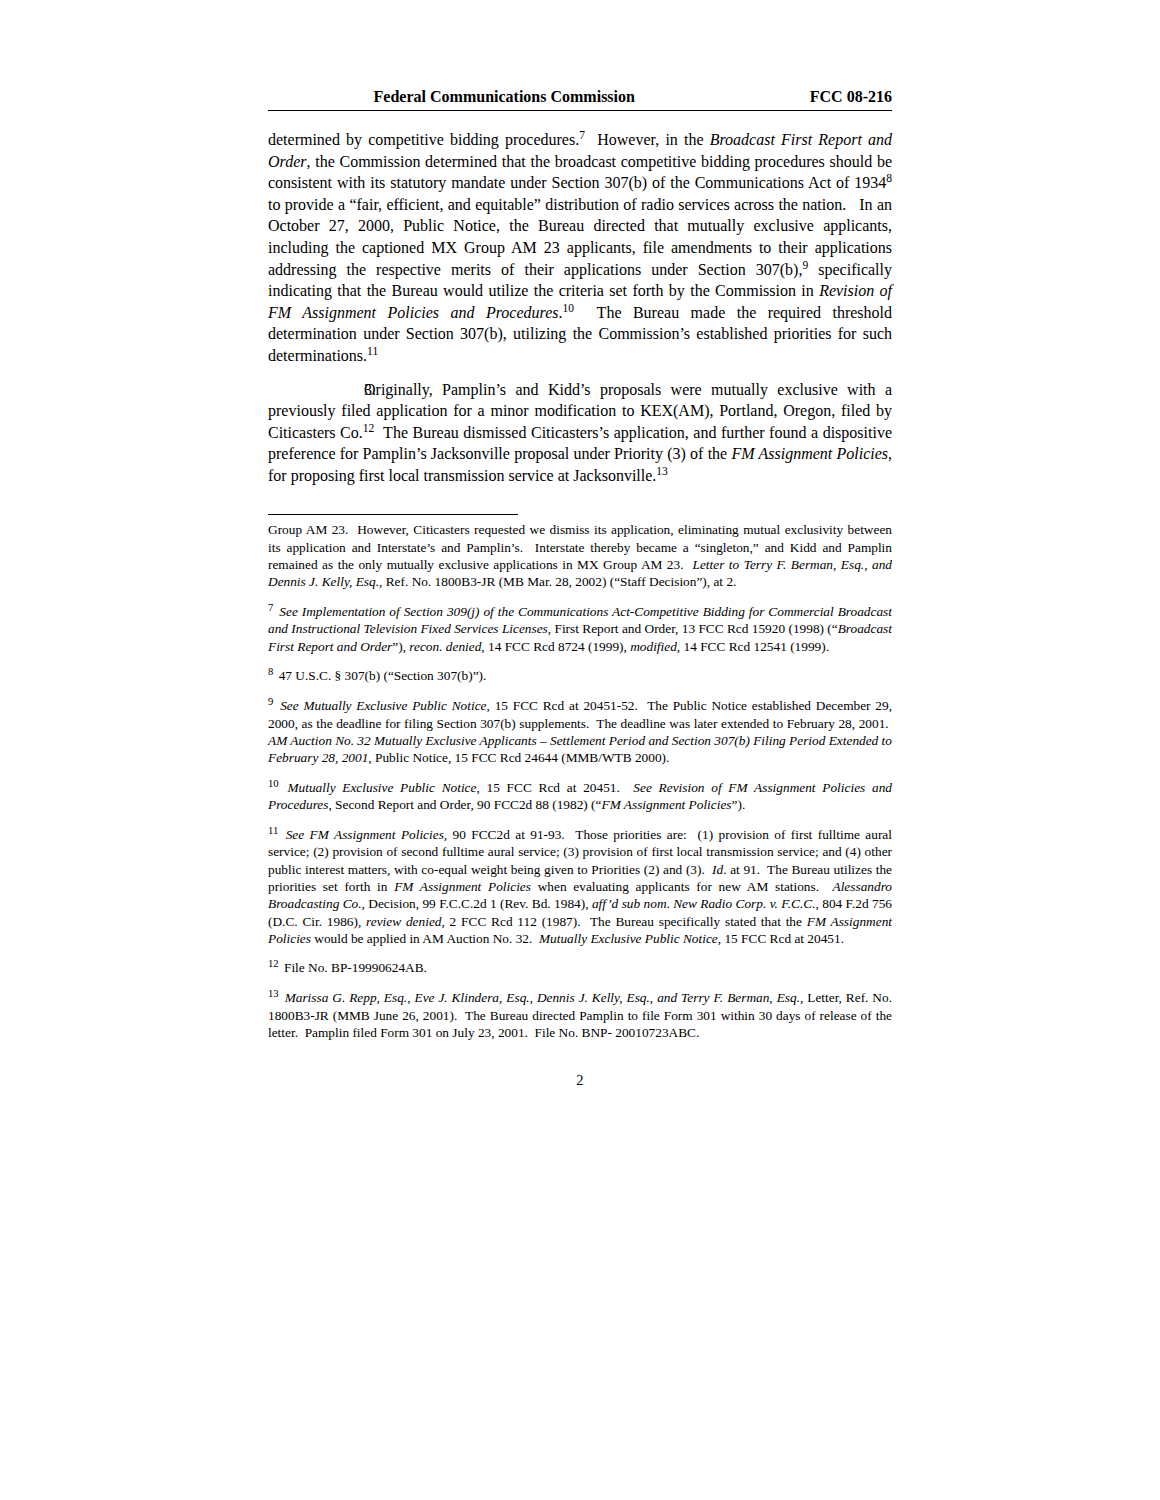Federal Communications Commission FCC 08-216
determined by competitive bidding procedures.7 However, in the Broadcast First Report and Order, the Commission determined that the broadcast competitive bidding procedures should be consistent with its statutory mandate under Section 307(b) of the Communications Act of 19348 to provide a “fair, efficient, and equitable” distribution of radio services across the nation. In an October 27, 2000, Public Notice, the Bureau directed that mutually exclusive applicants, including the captioned MX Group AM 23 applicants, file amendments to their applications addressing the respective merits of their applications under Section 307(b),9 specifically indicating that the Bureau would utilize the criteria set forth by the Commission in Revision of FM Assignment Policies and Procedures.10 The Bureau made the required threshold determination under Section 307(b), utilizing the Commission’s established priorities for such determinations.11
3. Originally, Pamplin’s and Kidd’s proposals were mutually exclusive with a previously filed application for a minor modification to KEX(AM), Portland, Oregon, filed by Citicasters Co.12 The Bureau dismissed Citicasters’s application, and further found a dispositive preference for Pamplin’s Jacksonville proposal under Priority (3) of the FM Assignment Policies, for proposing first local transmission service at Jacksonville.13
Group AM 23. However, Citicasters requested we dismiss its application, eliminating mutual exclusivity between its application and Interstate’s and Pamplin’s. Interstate thereby became a “singleton,” and Kidd and Pamplin remained as the only mutually exclusive applications in MX Group AM 23. Letter to Terry F. Berman, Esq., and Dennis J. Kelly, Esq., Ref. No. 1800B3-JR (MB Mar. 28, 2002) (“Staff Decision”), at 2.
7 See Implementation of Section 309(j) of the Communications Act-Competitive Bidding for Commercial Broadcast and Instructional Television Fixed Services Licenses, First Report and Order, 13 FCC Rcd 15920 (1998) (“Broadcast First Report and Order”), recon. denied, 14 FCC Rcd 8724 (1999), modified, 14 FCC Rcd 12541 (1999).
8 47 U.S.C. § 307(b) (“Section 307(b)”).
9 See Mutually Exclusive Public Notice, 15 FCC Rcd at 20451-52. The Public Notice established December 29, 2000, as the deadline for filing Section 307(b) supplements. The deadline was later extended to February 28, 2001. AM Auction No. 32 Mutually Exclusive Applicants – Settlement Period and Section 307(b) Filing Period Extended to February 28, 2001, Public Notice, 15 FCC Rcd 24644 (MMB/WTB 2000).
10 Mutually Exclusive Public Notice, 15 FCC Rcd at 20451. See Revision of FM Assignment Policies and Procedures, Second Report and Order, 90 FCC2d 88 (1982) (“FM Assignment Policies”).
11 See FM Assignment Policies, 90 FCC2d at 91-93. Those priorities are: (1) provision of first fulltime aural service; (2) provision of second fulltime aural service; (3) provision of first local transmission service; and (4) other public interest matters, with co-equal weight being given to Priorities (2) and (3). Id. at 91. The Bureau utilizes the priorities set forth in FM Assignment Policies when evaluating applicants for new AM stations. Alessandro Broadcasting Co., Decision, 99 F.C.C.2d 1 (Rev. Bd. 1984), aff’d sub nom. New Radio Corp. v. F.C.C., 804 F.2d 756 (D.C. Cir. 1986), review denied, 2 FCC Rcd 112 (1987). The Bureau specifically stated that the FM Assignment Policies would be applied in AM Auction No. 32. Mutually Exclusive Public Notice, 15 FCC Rcd at 20451.
12 File No. BP-19990624AB.
13 Marissa G. Repp, Esq., Eve J. Klindera, Esq., Dennis J. Kelly, Esq., and Terry F. Berman, Esq., Letter, Ref. No. 1800B3-JR (MMB June 26, 2001). The Bureau directed Pamplin to file Form 301 within 30 days of release of the letter. Pamplin filed Form 301 on July 23, 2001. File No. BNP- 20010723ABC.
2